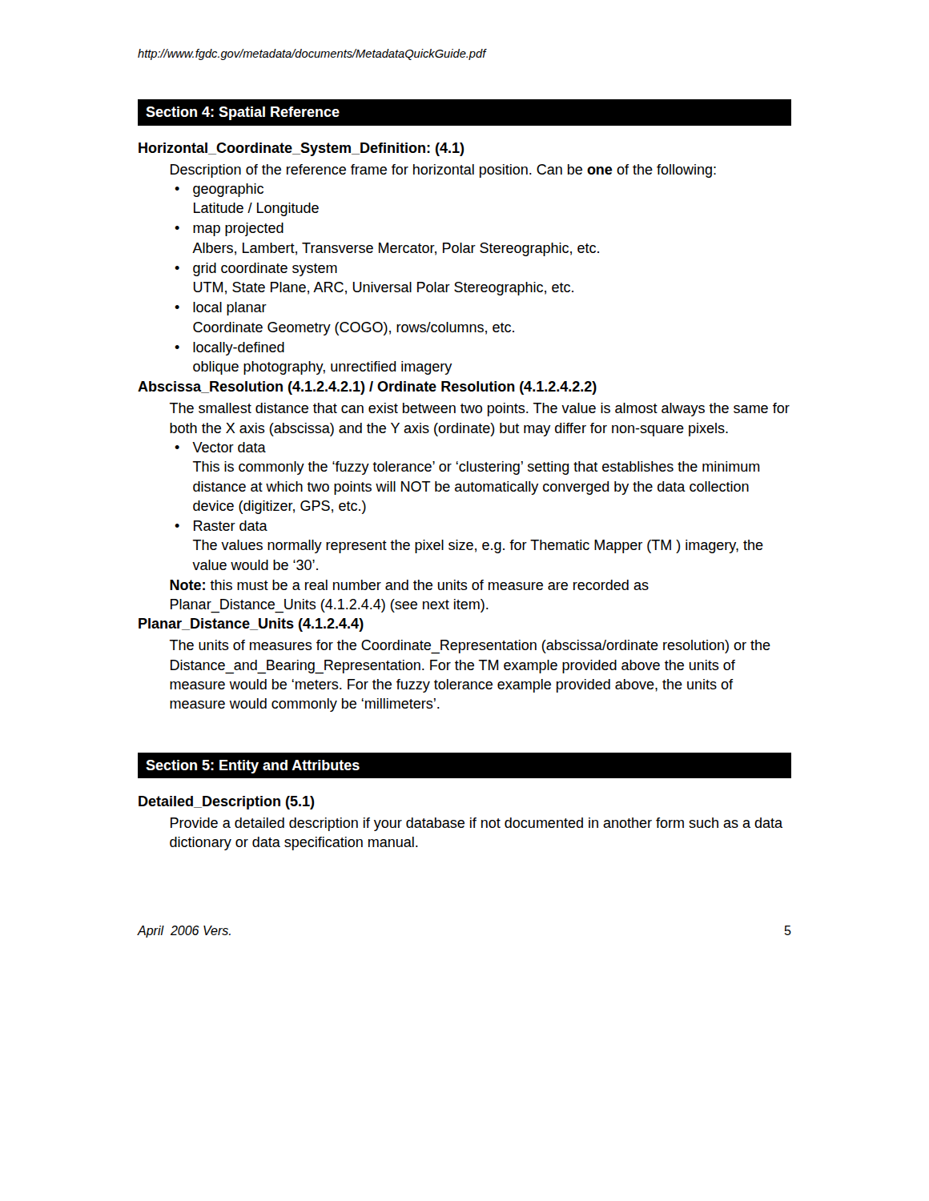http://www.fgdc.gov/metadata/documents/MetadataQuickGuide.pdf
Section 4: Spatial Reference
Horizontal_Coordinate_System_Definition: (4.1)
Description of the reference frame for horizontal position. Can be one of the following:
geographicLatitude / Longitude
map projectedAlbers, Lambert, Transverse Mercator, Polar Stereographic, etc.
grid coordinate systemUTM, State Plane, ARC, Universal Polar Stereographic, etc.
local planarCoordinate Geometry (COGO), rows/columns, etc.
locally-definedoblique photography, unrectified imagery
Abscissa_Resolution (4.1.2.4.2.1) / Ordinate Resolution (4.1.2.4.2.2)
The smallest distance that can exist between two points. The value is almost always the same for both the X axis (abscissa) and the Y axis (ordinate) but may differ for non-square pixels.
Vector dataThis is commonly the ‘fuzzy tolerance’ or ‘clustering’ setting that establishes the minimum distance at which two points will NOT be automatically converged by the data collection device (digitizer, GPS, etc.)
Raster dataThe values normally represent the pixel size, e.g. for Thematic Mapper (TM ) imagery, the value would be ‘30’.
Note: this must be a real number and the units of measure are recorded as Planar_Distance_Units (4.1.2.4.4) (see next item).
Planar_Distance_Units (4.1.2.4.4)
The units of measures for the Coordinate_Representation (abscissa/ordinate resolution) or the Distance_and_Bearing_Representation. For the TM example provided above the units of measure would be ‘meters. For the fuzzy tolerance example provided above, the units of measure would commonly be ‘millimeters’.
Section 5: Entity and Attributes
Detailed_Description (5.1)
Provide a detailed description if your database if not documented in another form such as a data dictionary or data specification manual.
April 2006 Vers. 5